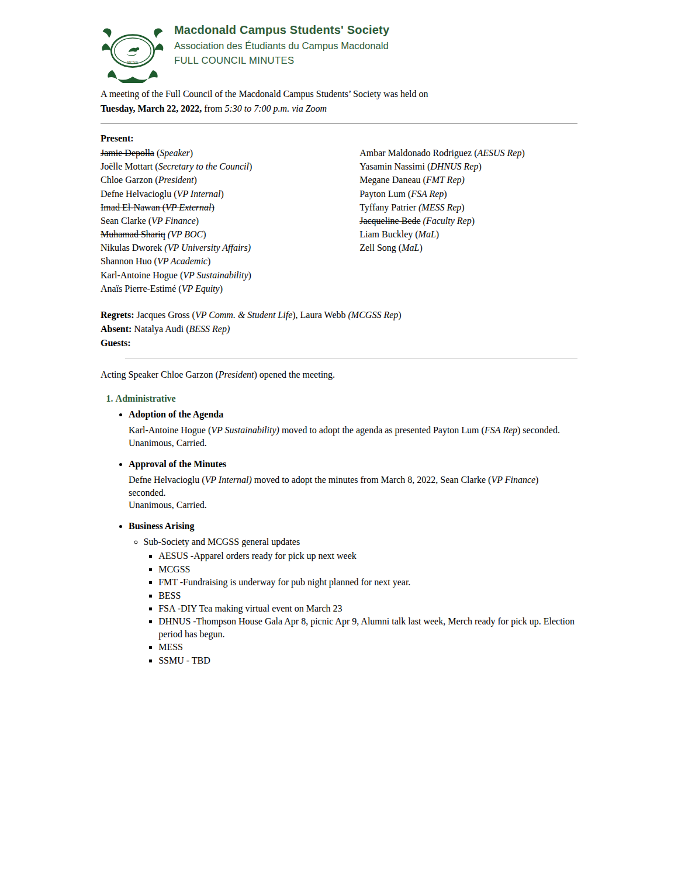MCSS
Macdonald Campus Students' Society
Association des Étudiants du Campus Macdonald
FULL COUNCIL MINUTES
A meeting of the Full Council of the Macdonald Campus Students’ Society was held on
Tuesday, March 22, 2022, from 5:30 to 7:00 p.m. via Zoom
Present:
| Jamie Depolla ( Speaker ) | Ambar Maldonado Rodriguez ( AESUS Rep ) |
| Joëlle Mottart ( Secretary to the Council ) | Yasamin Nassimi ( DHNUS Rep ) |
| Chloe Garzon ( President ) | Megane Daneau ( FMT Rep) |
| Defne Helvacioglu ( VP Internal ) | Payton Lum ( FSA Rep ) |
| Imad El-Nawan ( VP External ) | Tyffany Patrier (MESS Rep ) |
| Sean Clarke ( VP Finance ) | Jacqueline Bede (Faculty Rep ) |
| Muhamad Shariq (VP BOC ) | Liam Buckley ( MaL ) |
| Nikulas Dworek (VP University Affairs) | Zell Song ( MaL ) |
| Shannon Huo ( VP Academic ) | |
| Karl-Antoine Hogue ( VP Sustainability ) | |
| Anaïs Pierre-Estimé ( VP Equity ) | |
Regrets: Jacques Gross (VP Comm. & Student Life), Laura Webb (MCGSS Rep)
Absent: Natalya Audi (BESS Rep)
Guests:
Acting Speaker Chloe Garzon (President) opened the meeting.
Administrative
Adoption of the Agenda
Karl-Antoine Hogue (VP Sustainability) moved to adopt the agenda as presented Payton Lum (FSA Rep) seconded.
Unanimous, Carried.
Approval of the Minutes
Defne Helvacioglu (VP Internal) moved to adopt the minutes from March 8, 2022, Sean Clarke (VP Finance) seconded.
Unanimous, Carried.
Business Arising
Sub-Society and MCGSS general updates
AESUS -Apparel orders ready for pick up next week
MCGSS
FMT -Fundraising is underway for pub night planned for next year.
BESS
FSA -DIY Tea making virtual event on March 23
DHNUS -Thompson House Gala Apr 8, picnic Apr 9, Alumni talk last week, Merch ready for pick up. Election period has begun.
MESS
SSMU - TBD